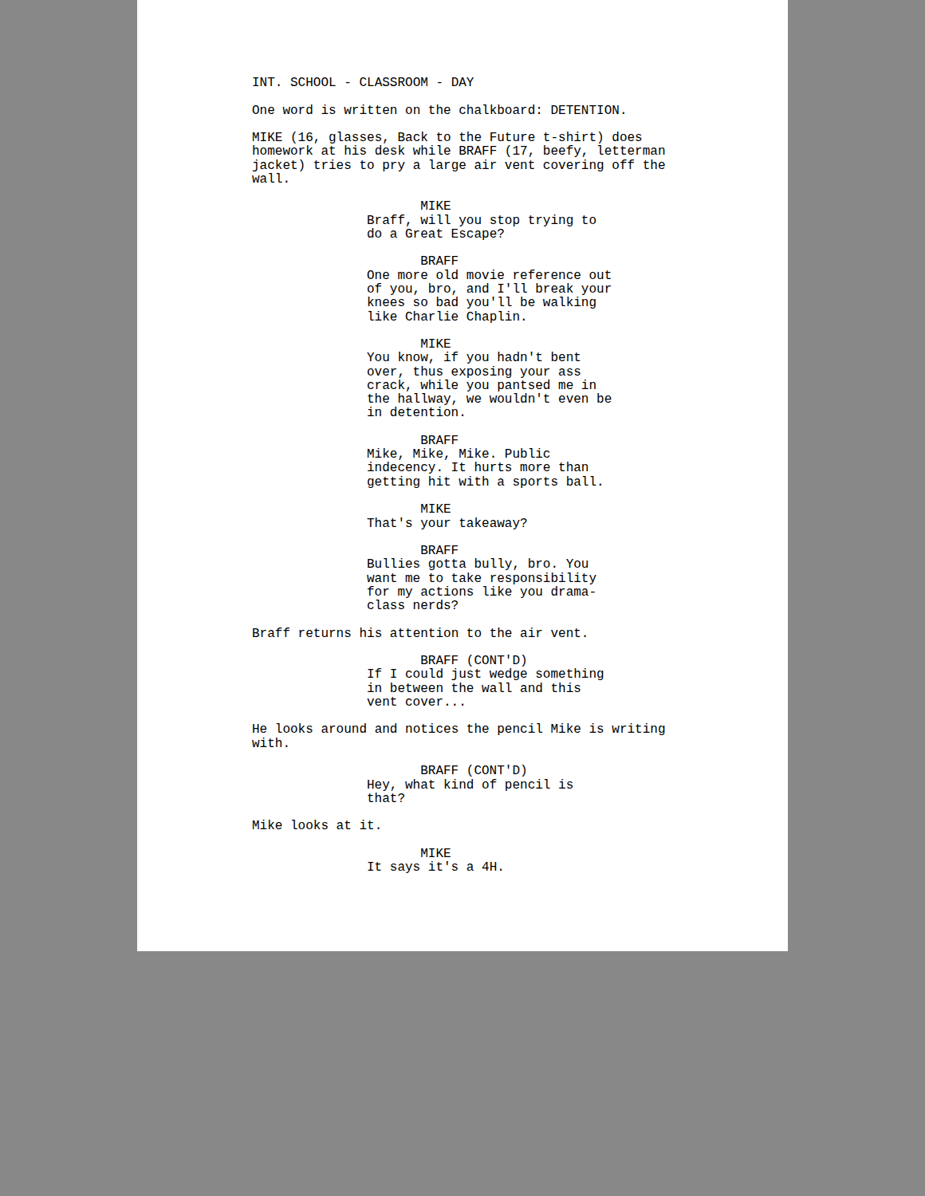INT. SCHOOL - CLASSROOM - DAY
One word is written on the chalkboard: DETENTION.
MIKE (16, glasses, Back to the Future t-shirt) does homework at his desk while BRAFF (17, beefy, letterman jacket) tries to pry a large air vent covering off the wall.
MIKE
Braff, will you stop trying to do a Great Escape?
BRAFF
One more old movie reference out of you, bro, and I'll break your knees so bad you'll be walking like Charlie Chaplin.
MIKE
You know, if you hadn't bent over, thus exposing your ass crack, while you pantsed me in the hallway, we wouldn't even be in detention.
BRAFF
Mike, Mike, Mike. Public indecency. It hurts more than getting hit with a sports ball.
MIKE
That's your takeaway?
BRAFF
Bullies gotta bully, bro. You want me to take responsibility for my actions like you drama-class nerds?
Braff returns his attention to the air vent.
BRAFF (CONT'D)
If I could just wedge something in between the wall and this vent cover...
He looks around and notices the pencil Mike is writing with.
BRAFF (CONT'D)
Hey, what kind of pencil is that?
Mike looks at it.
MIKE
It says it's a 4H.